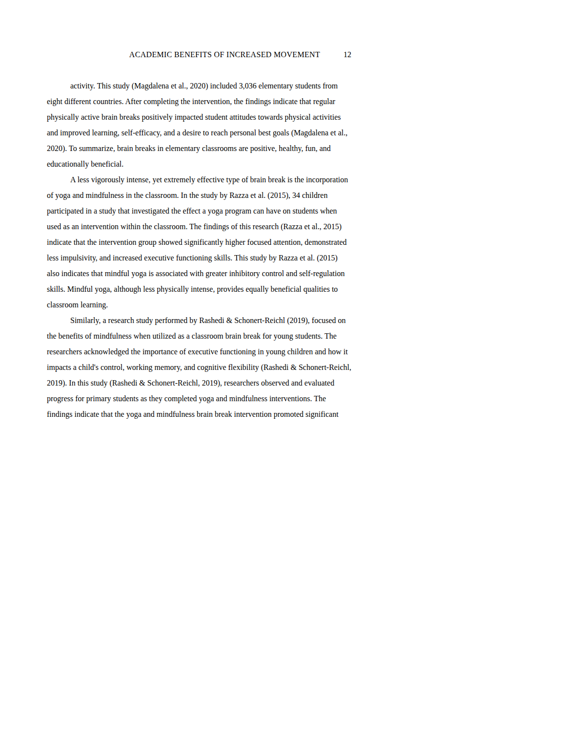Academic Benefits of Increased Movement 12
activity. This study (Magdalena et al., 2020) included 3,036 elementary students from eight different countries. After completing the intervention, the findings indicate that regular physically active brain breaks positively impacted student attitudes towards physical activities and improved learning, self-efficacy, and a desire to reach personal best goals (Magdalena et al., 2020). To summarize, brain breaks in elementary classrooms are positive, healthy, fun, and educationally beneficial.
A less vigorously intense, yet extremely effective type of brain break is the incorporation of yoga and mindfulness in the classroom. In the study by Razza et al. (2015), 34 children participated in a study that investigated the effect a yoga program can have on students when used as an intervention within the classroom. The findings of this research (Razza et al., 2015) indicate that the intervention group showed significantly higher focused attention, demonstrated less impulsivity, and increased executive functioning skills. This study by Razza et al. (2015) also indicates that mindful yoga is associated with greater inhibitory control and self-regulation skills. Mindful yoga, although less physically intense, provides equally beneficial qualities to classroom learning.
Similarly, a research study performed by Rashedi & Schonert-Reichl (2019), focused on the benefits of mindfulness when utilized as a classroom brain break for young students. The researchers acknowledged the importance of executive functioning in young children and how it impacts a child's control, working memory, and cognitive flexibility (Rashedi & Schonert-Reichl, 2019). In this study (Rashedi & Schonert-Reichl, 2019), researchers observed and evaluated progress for primary students as they completed yoga and mindfulness interventions. The findings indicate that the yoga and mindfulness brain break intervention promoted significant